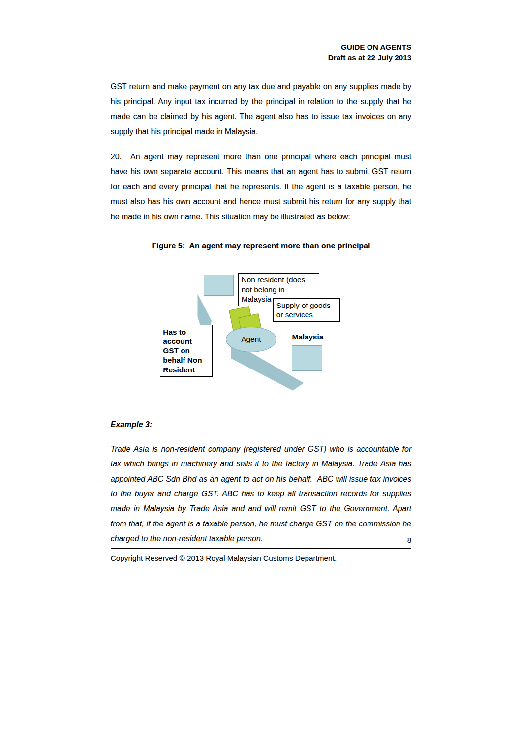GUIDE ON AGENTS
Draft as at 22 July 2013
GST return and make payment on any tax due and payable on any supplies made by his principal. Any input tax incurred by the principal in relation to the supply that he made can be claimed by his agent. The agent also has to issue tax invoices on any supply that his principal made in Malaysia.
20. An agent may represent more than one principal where each principal must have his own separate account. This means that an agent has to submit GST return for each and every principal that he represents. If the agent is a taxable person, he must also has his own account and hence must submit his return for any supply that he made in his own name. This situation may be illustrated as below:
Figure 5: An agent may represent more than one principal
Non resident (does not belong in Malaysia
Supply of goods or services
Agent
Has to account GST on behalf Non Resident
Malaysia
Example 3:
Trade Asia is non-resident company (registered under GST) who is accountable for tax which brings in machinery and sells it to the factory in Malaysia. Trade Asia has appointed ABC Sdn Bhd as an agent to act on his behalf. ABC will issue tax invoices to the buyer and charge GST. ABC has to keep all transaction records for supplies made in Malaysia by Trade Asia and and will remit GST to the Government. Apart from that, if the agent is a taxable person, he must charge GST on the commission he charged to the non-resident taxable person.
8
Copyright Reserved © 2013 Royal Malaysian Customs Department.